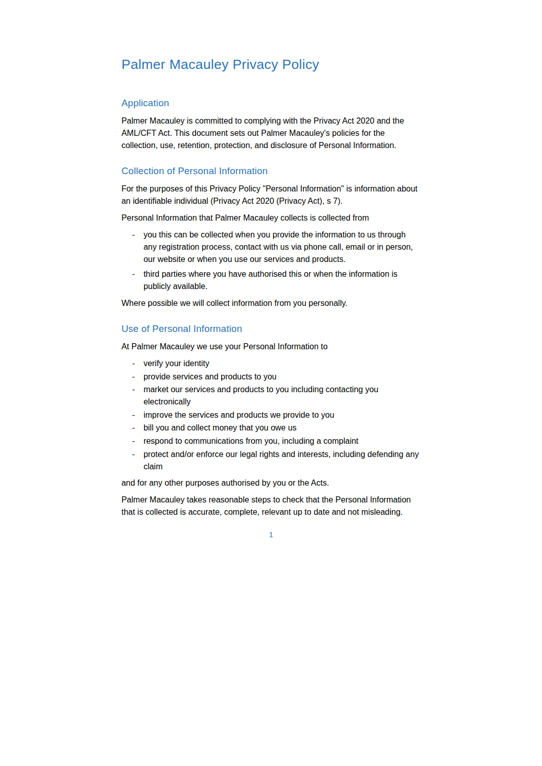Palmer Macauley Privacy Policy
Application
Palmer Macauley is committed to complying with the Privacy Act 2020 and the AML/CFT Act. This document sets out Palmer Macauley's policies for the collection, use, retention, protection, and disclosure of Personal Information.
Collection of Personal Information
For the purposes of this Privacy Policy "Personal Information" is information about an identifiable individual (Privacy Act 2020 (Privacy Act), s 7).
Personal Information that Palmer Macauley collects is collected from
you this can be collected when you provide the information to us through any registration process, contact with us via phone call, email or in person, our website or when you use our services and products.
third parties where you have authorised this or when the information is publicly available.
Where possible we will collect information from you personally.
Use of Personal Information
At Palmer Macauley we use your Personal Information to
verify your identity
provide services and products to you
market our services and products to you including contacting you electronically
improve the services and products we provide to you
bill you and collect money that you owe us
respond to communications from you, including a complaint
protect and/or enforce our legal rights and interests, including defending any claim
and for any other purposes authorised by you or the Acts.
Palmer Macauley takes reasonable steps to check that the Personal Information that is collected is accurate, complete, relevant up to date and not misleading.
1